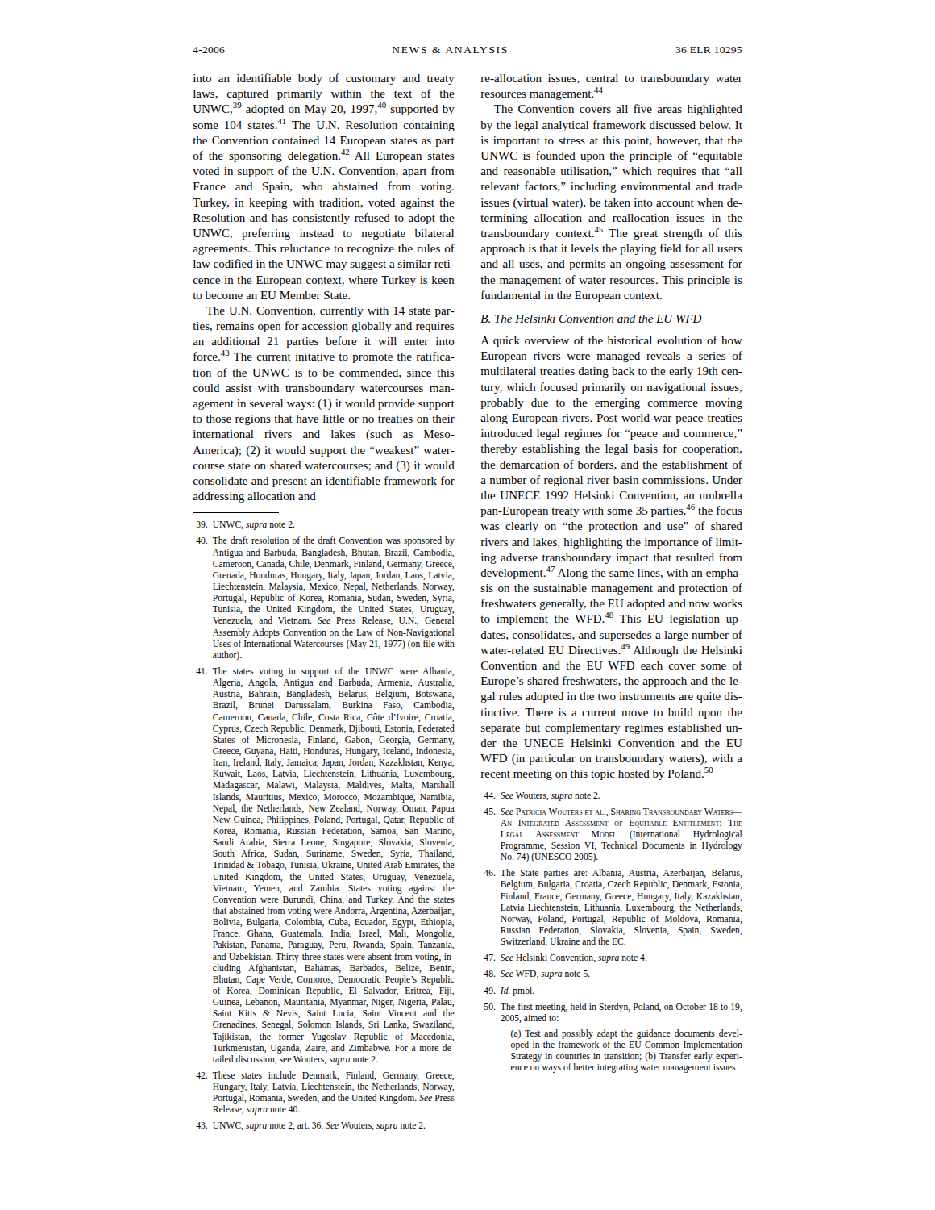4-2006
NEWS & ANALYSIS
36 ELR 10295
into an identifiable body of customary and treaty laws, captured primarily within the text of the UNWC,39 adopted on May 20, 1997,40 supported by some 104 states.41 The U.N. Resolution containing the Convention contained 14 European states as part of the sponsoring delegation.42 All European states voted in support of the U.N. Convention, apart from France and Spain, who abstained from voting. Turkey, in keeping with tradition, voted against the Resolution and has consistently refused to adopt the UNWC, preferring instead to negotiate bilateral agreements. This reluctance to recognize the rules of law codified in the UNWC may suggest a similar reticence in the European context, where Turkey is keen to become an EU Member State.
The U.N. Convention, currently with 14 state parties, remains open for accession globally and requires an additional 21 parties before it will enter into force.43 The current initative to promote the ratification of the UNWC is to be commended, since this could assist with transboundary watercourses management in several ways: (1) it would provide support to those regions that have little or no treaties on their international rivers and lakes (such as Meso-America); (2) it would support the “weakest” watercourse state on shared watercourses; and (3) it would consolidate and present an identifiable framework for addressing allocation and
39.
UNWC, supra note 2.
40.
The draft resolution of the draft Convention was sponsored by Antigua and Barbuda, Bangladesh, Bhutan, Brazil, Cambodia, Cameroon, Canada, Chile, Denmark, Finland, Germany, Greece, Grenada, Honduras, Hungary, Italy, Japan, Jordan, Laos, Latvia, Liechtenstein, Malaysia, Mexico, Nepal, Netherlands, Norway, Portugal, Republic of Korea, Romania, Sudan, Sweden, Syria, Tunisia, the United Kingdom, the United States, Uruguay, Venezuela, and Vietnam. See Press Release, U.N., General Assembly Adopts Convention on the Law of Non-Navigational Uses of International Watercourses (May 21, 1977) (on file with author).
41.
The states voting in support of the UNWC were Albania, Algeria, Angola, Antigua and Barbuda, Armenia, Australia, Austria, Bahrain, Bangladesh, Belarus, Belgium, Botswana, Brazil, Brunei Darussalam, Burkina Faso, Cambodia, Cameroon, Canada, Chile, Costa Rica, Côte d’Ivoire, Croatia, Cyprus, Czech Republic, Denmark, Djibouti, Estonia, Federated States of Micronesia, Finland, Gabon, Georgia, Germany, Greece, Guyana, Haiti, Honduras, Hungary, Iceland, Indonesia, Iran, Ireland, Italy, Jamaica, Japan, Jordan, Kazakhstan, Kenya, Kuwait, Laos, Latvia, Liechtenstein, Lithuania, Luxembourg, Madagascar, Malawi, Malaysia, Maldives, Malta, Marshall Islands, Mauritius, Mexico, Morocco, Mozambique, Namibia, Nepal, the Netherlands, New Zealand, Norway, Oman, Papua New Guinea, Philippines, Poland, Portugal, Qatar, Republic of Korea, Romania, Russian Federation, Samoa, San Marino, Saudi Arabia, Sierra Leone, Singapore, Slovakia, Slovenia, South Africa, Sudan, Suriname, Sweden, Syria, Thailand, Trinidad & Tobago, Tunisia, Ukraine, United Arab Emirates, the United Kingdom, the United States, Uruguay, Venezuela, Vietnam, Yemen, and Zambia. States voting against the Convention were Burundi, China, and Turkey. And the states that abstained from voting were Andorra, Argentina, Azerbaijan, Bolivia, Bulgaria, Colombia, Cuba, Ecuador, Egypt, Ethiopia, France, Ghana, Guatemala, India, Israel, Mali, Mongolia, Pakistan, Panama, Paraguay, Peru, Rwanda, Spain, Tanzania, and Uzbekistan. Thirty-three states were absent from voting, including Afghanistan, Bahamas, Barbados, Belize, Benin, Bhutan, Cape Verde, Comoros, Democratic People’s Republic of Korea, Dominican Republic, El Salvador, Eritrea, Fiji, Guinea, Lebanon, Mauritania, Myanmar, Niger, Nigeria, Palau, Saint Kitts & Nevis, Saint Lucia, Saint Vincent and the Grenadines, Senegal, Solomon Islands, Sri Lanka, Swaziland, Tajikistan, the former Yugoslav Republic of Macedonia, Turkmenistan, Uganda, Zaire, and Zimbabwe. For a more detailed discussion, see Wouters, supra note 2.
42.
These states include Denmark, Finland, Germany, Greece, Hungary, Italy, Latvia, Liechtenstein, the Netherlands, Norway, Portugal, Romania, Sweden, and the United Kingdom. See Press Release, supra note 40.
43.
UNWC, supra note 2, art. 36. See Wouters, supra note 2.
re-allocation issues, central to transboundary water resources management.44
The Convention covers all five areas highlighted by the legal analytical framework discussed below. It is important to stress at this point, however, that the UNWC is founded upon the principle of “equitable and reasonable utilisation,” which requires that “all relevant factors,” including environmental and trade issues (virtual water), be taken into account when determining allocation and reallocation issues in the transboundary context.45 The great strength of this approach is that it levels the playing field for all users and all uses, and permits an ongoing assessment for the management of water resources. This principle is fundamental in the European context.
B. The Helsinki Convention and the EU WFD
A quick overview of the historical evolution of how European rivers were managed reveals a series of multilateral treaties dating back to the early 19th century, which focused primarily on navigational issues, probably due to the emerging commerce moving along European rivers. Post world-war peace treaties introduced legal regimes for “peace and commerce,” thereby establishing the legal basis for cooperation, the demarcation of borders, and the establishment of a number of regional river basin commissions. Under the UNECE 1992 Helsinki Convention, an umbrella pan-European treaty with some 35 parties,46 the focus was clearly on “the protection and use” of shared rivers and lakes, highlighting the importance of limiting adverse transboundary impact that resulted from development.47 Along the same lines, with an emphasis on the sustainable management and protection of freshwaters generally, the EU adopted and now works to implement the WFD.48 This EU legislation updates, consolidates, and supersedes a large number of water-related EU Directives.49 Although the Helsinki Convention and the EU WFD each cover some of Europe’s shared freshwaters, the approach and the legal rules adopted in the two instruments are quite distinctive. There is a current move to build upon the separate but complementary regimes established under the UNECE Helsinki Convention and the EU WFD (in particular on transboundary waters), with a recent meeting on this topic hosted by Poland.50
44.
See Wouters, supra note 2.
45.
See Patricia Wouters et al., Sharing Transboundary Waters—An Integrated Assessment of Equitable Entitlement: The Legal Assessment Model (International Hydrological Programme, Session VI, Technical Documents in Hydrology No. 74) (UNESCO 2005).
46.
The State parties are: Albania, Austria, Azerbaijan, Belarus, Belgium, Bulgaria, Croatia, Czech Republic, Denmark, Estonia, Finland, France, Germany, Greece, Hungary, Italy, Kazakhstan, Latvia Liechtenstein, Lithuania, Luxembourg, the Netherlands, Norway, Poland, Portugal, Republic of Moldova, Romania, Russian Federation, Slovakia, Slovenia, Spain, Sweden, Switzerland, Ukraine and the EC.
47.
See Helsinki Convention, supra note 4.
48.
See WFD, supra note 5.
49.
Id. pmbl.
50.
The first meeting, held in Sterdyn, Poland, on October 18 to 19, 2005, aimed to:
(a) Test and possibly adapt the guidance documents developed in the framework of the EU Common Implementation Strategy in countries in transition; (b) Transfer early experience on ways of better integrating water management issues